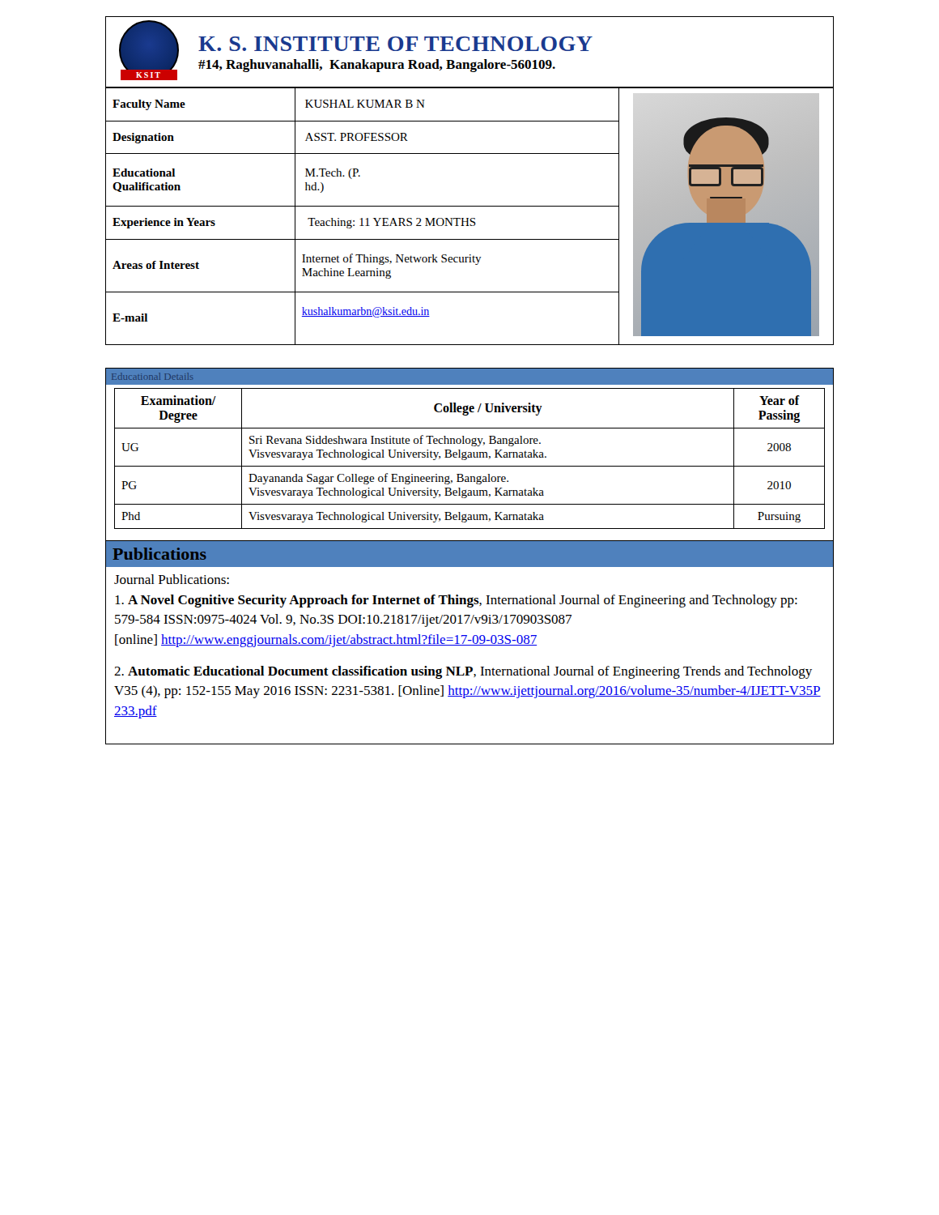| | K. S. INSTITUTE OF TECHNOLOGY #14, Raghuvanahalli, Kanakapura Road, Bangalore-560109. |
| Faculty Name | KUSHAL KUMAR B N | |
| Designation | ASST. PROFESSOR |
| Educational Qualification | M.Tech. (P. hd.) |
| Experience in Years | Teaching: 11 YEARS 2 MONTHS |
| Areas of Interest | Internet of Things, Network Security Machine Learning |
| E-mail | kushalkumarbn@ksit.edu.in |
Educational Details
| Examination/ Degree | College / University | Year of Passing |
| --- | --- | --- |
| UG | Sri Revana Siddeshwara Institute of Technology, Bangalore. Visvesvaraya Technological University, Belgaum, Karnataka. | 2008 |
| PG | Dayananda Sagar College of Engineering, Bangalore. Visvesvaraya Technological University, Belgaum, Karnataka | 2010 |
| Phd | Visvesvaraya Technological University, Belgaum, Karnataka | Pursuing |
Publications
Journal Publications:
1. A Novel Cognitive Security Approach for Internet of Things, International Journal of Engineering and Technology pp: 579-584 ISSN:0975-4024 Vol. 9, No.3S DOI:10.21817/ijet/2017/v9i3/170903S087
[online] http://www.enggjournals.com/ijet/abstract.html?file=17-09-03S-087
2. Automatic Educational Document classification using NLP, International Journal of Engineering Trends and Technology V35 (4), pp: 152-155 May 2016 ISSN: 2231-5381. [Online] http://www.ijettjournal.org/2016/volume-35/number-4/IJETT-V35P233.pdf